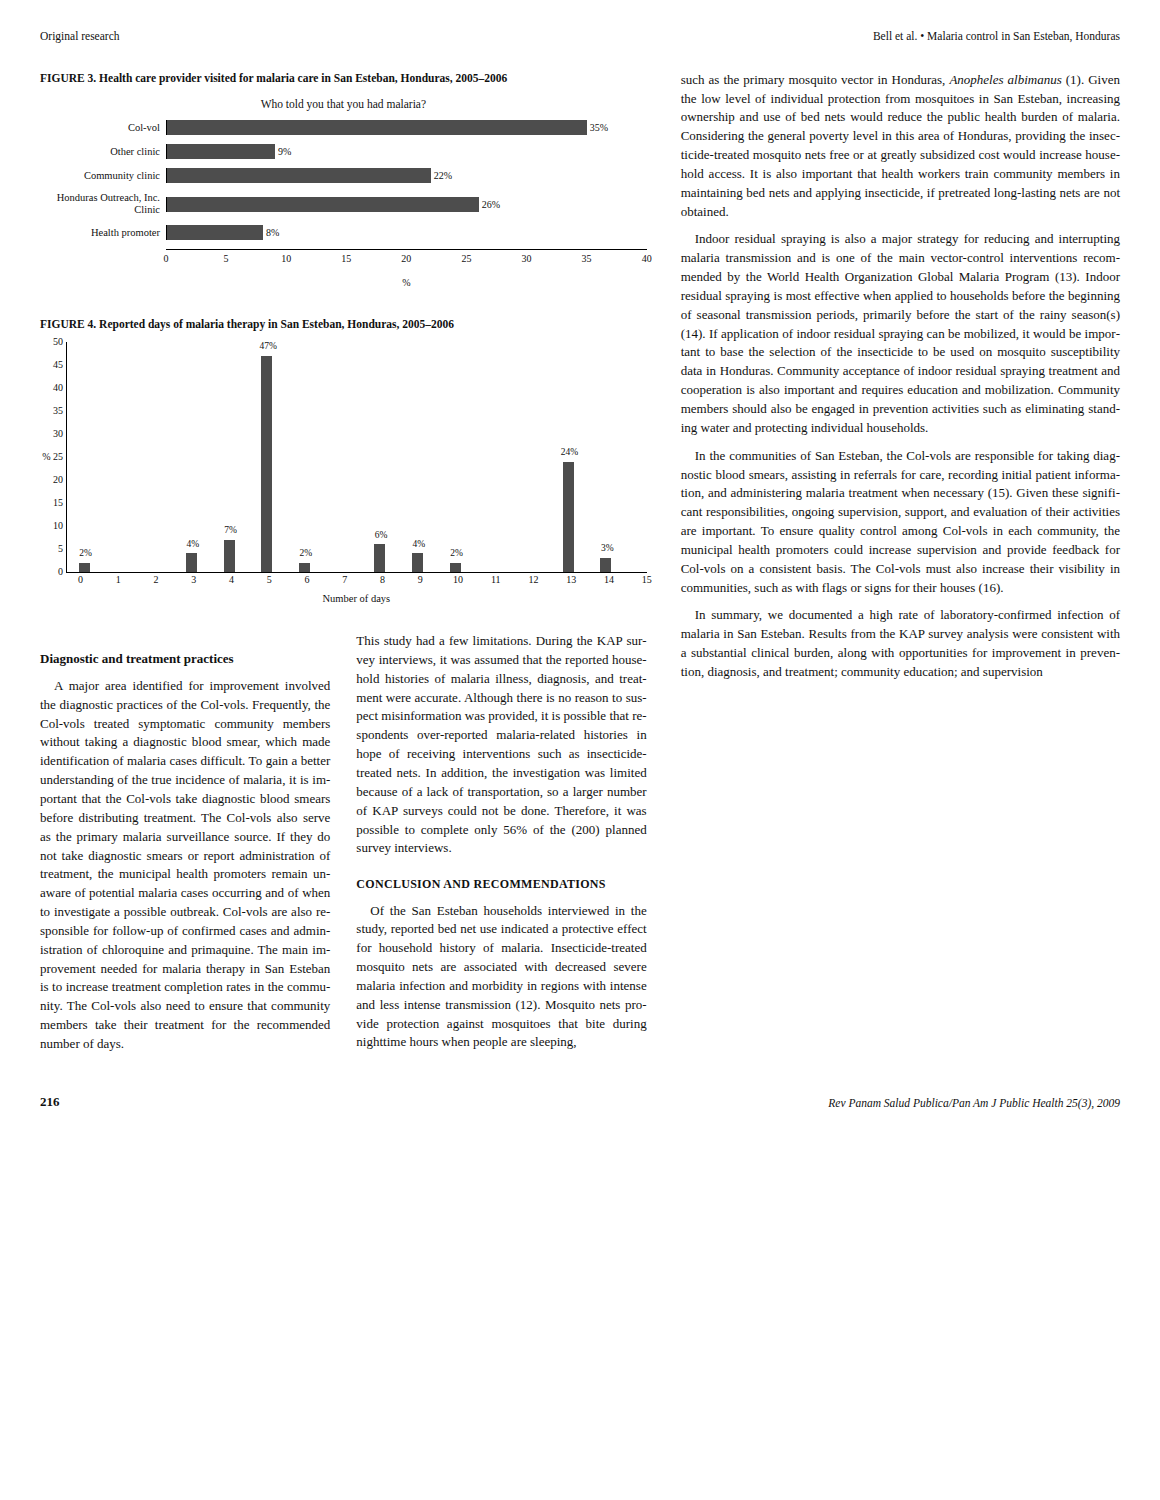Original research
Bell et al. • Malaria control in San Esteban, Honduras
FIGURE 3. Health care provider visited for malaria care in San Esteban, Honduras, 2005–2006
Who told you that you had malaria?
Col-vol
35%
Other clinic
9%
Community clinic
22%
Honduras Outreach, Inc.
Clinic
26%
Health promoter
8%
0 5 10 15 20 25 30 35 40
%
FIGURE 4. Reported days of malaria therapy in San Esteban, Honduras, 2005–2006
50 45 40 35 30 % 25 20 15 10 5 0
2%
4%
7%
47%
2%
6%
4%
2%
24%
3%
0 1 2 3 4 5 6 7 8 9 10 11 12 13 14 15
Number of days
Diagnostic and treatment practices
A major area identified for improvement involved the diagnostic practices of the Col-vols. Frequently, the Col-vols treated symptomatic community members without taking a diagnostic blood smear, which made identification of malaria cases difficult. To gain a better understanding of the true incidence of malaria, it is important that the Col-vols take diagnostic blood smears before distributing treatment. The Col-vols also serve as the primary malaria surveillance source. If they do not take diagnostic smears or report administration of treatment, the municipal health promoters remain unaware of potential malaria cases occurring and of when to investigate a possible outbreak. Col-vols are also responsible for follow-up of confirmed cases and administration of chloroquine and primaquine. The main improvement needed for malaria therapy in San Esteban is to increase treatment completion rates in the community. The Col-vols also need to ensure that community members take their treatment for the recommended number of days.
This study had a few limitations. During the KAP survey interviews, it was assumed that the reported household histories of malaria illness, diagnosis, and treatment were accurate. Although there is no reason to suspect misinformation was provided, it is possible that respondents over-reported malaria-related histories in hope of receiving interventions such as insecticide-treated nets. In addition, the investigation was limited because of a lack of transportation, so a larger number of KAP surveys could not be done. Therefore, it was possible to complete only 56% of the (200) planned survey interviews.
Conclusion and recommendations
Of the San Esteban households interviewed in the study, reported bed net use indicated a protective effect for household history of malaria. Insecticide-treated mosquito nets are associated with decreased severe malaria infection and morbidity in regions with intense and less intense transmission (12). Mosquito nets provide protection against mosquitoes that bite during nighttime hours when people are sleeping,
such as the primary mosquito vector in Honduras, Anopheles albimanus (1). Given the low level of individual protection from mosquitoes in San Esteban, increasing ownership and use of bed nets would reduce the public health burden of malaria. Considering the general poverty level in this area of Honduras, providing the insecticide-treated mosquito nets free or at greatly subsidized cost would increase household access. It is also important that health workers train community members in maintaining bed nets and applying insecticide, if pretreated long-lasting nets are not obtained.
Indoor residual spraying is also a major strategy for reducing and interrupting malaria transmission and is one of the main vector-control interventions recommended by the World Health Organization Global Malaria Program (13). Indoor residual spraying is most effective when applied to households before the beginning of seasonal transmission periods, primarily before the start of the rainy season(s) (14). If application of indoor residual spraying can be mobilized, it would be important to base the selection of the insecticide to be used on mosquito susceptibility data in Honduras. Community acceptance of indoor residual spraying treatment and cooperation is also important and requires education and mobilization. Community members should also be engaged in prevention activities such as eliminating standing water and protecting individual households.
In the communities of San Esteban, the Col-vols are responsible for taking diagnostic blood smears, assisting in referrals for care, recording initial patient information, and administering malaria treatment when necessary (15). Given these significant responsibilities, ongoing supervision, support, and evaluation of their activities are important. To ensure quality control among Col-vols in each community, the municipal health promoters could increase supervision and provide feedback for Col-vols on a consistent basis. The Col-vols must also increase their visibility in communities, such as with flags or signs for their houses (16).
In summary, we documented a high rate of laboratory-confirmed infection of malaria in San Esteban. Results from the KAP survey analysis were consistent with a substantial clinical burden, along with opportunities for improvement in prevention, diagnosis, and treatment; community education; and supervision
216
Rev Panam Salud Publica/Pan Am J Public Health 25(3), 2009